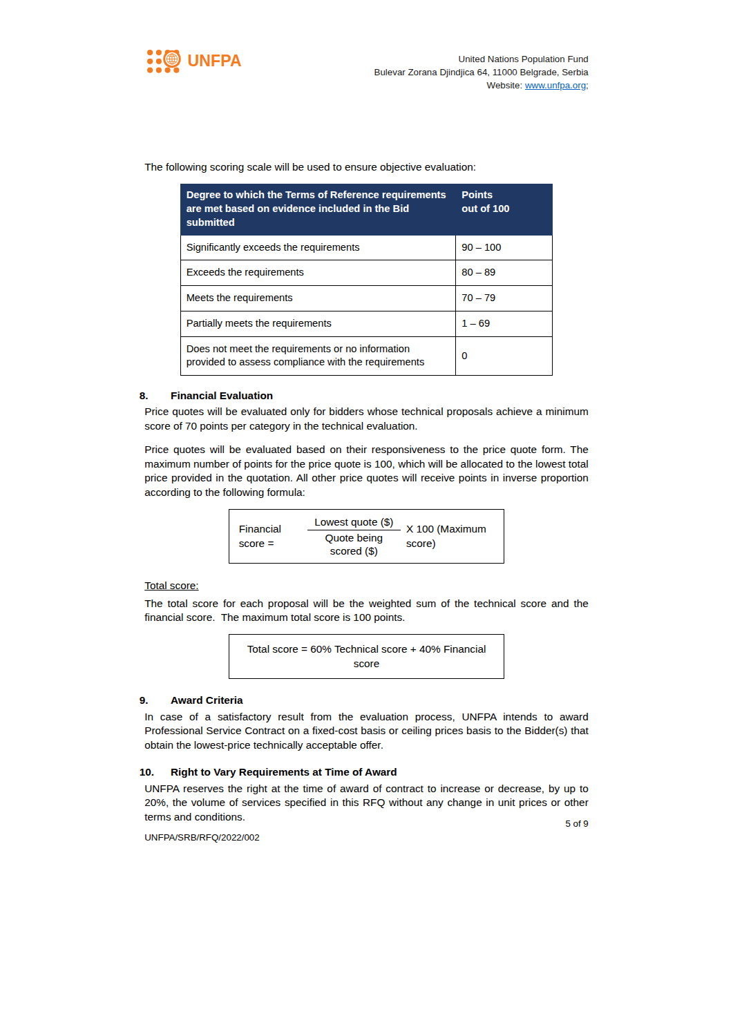UNFPA
United Nations Population Fund
Bulevar Zorana Djindjica 64, 11000 Belgrade, Serbia
Website: www.unfpa.org;
The following scoring scale will be used to ensure objective evaluation:
| Degree to which the Terms of Reference requirements are met based on evidence included in the Bid submitted | Points out of 100 |
| --- | --- |
| Significantly exceeds the requirements | 90 – 100 |
| Exceeds the requirements | 80 – 89 |
| Meets the requirements | 70 – 79 |
| Partially meets the requirements | 1 – 69 |
| Does not meet the requirements or no information provided to assess compliance with the requirements | 0 |
8. Financial Evaluation
Price quotes will be evaluated only for bidders whose technical proposals achieve a minimum score of 70 points per category in the technical evaluation.
Price quotes will be evaluated based on their responsiveness to the price quote form. The maximum number of points for the price quote is 100, which will be allocated to the lowest total price provided in the quotation. All other price quotes will receive points in inverse proportion according to the following formula:
Financial score = Lowest quote ($) Quote being scored ($) X 100 (Maximum score)
Total score:
The total score for each proposal will be the weighted sum of the technical score and the financial score. The maximum total score is 100 points.
Total score = 60% Technical score + 40% Financial score
9. Award Criteria
In case of a satisfactory result from the evaluation process, UNFPA intends to award Professional Service Contract on a fixed-cost basis or ceiling prices basis to the Bidder(s) that obtain the lowest-price technically acceptable offer.
10. Right to Vary Requirements at Time of Award
UNFPA reserves the right at the time of award of contract to increase or decrease, by up to 20%, the volume of services specified in this RFQ without any change in unit prices or other terms and conditions.
5 of 9
UNFPA/SRB/RFQ/2022/002